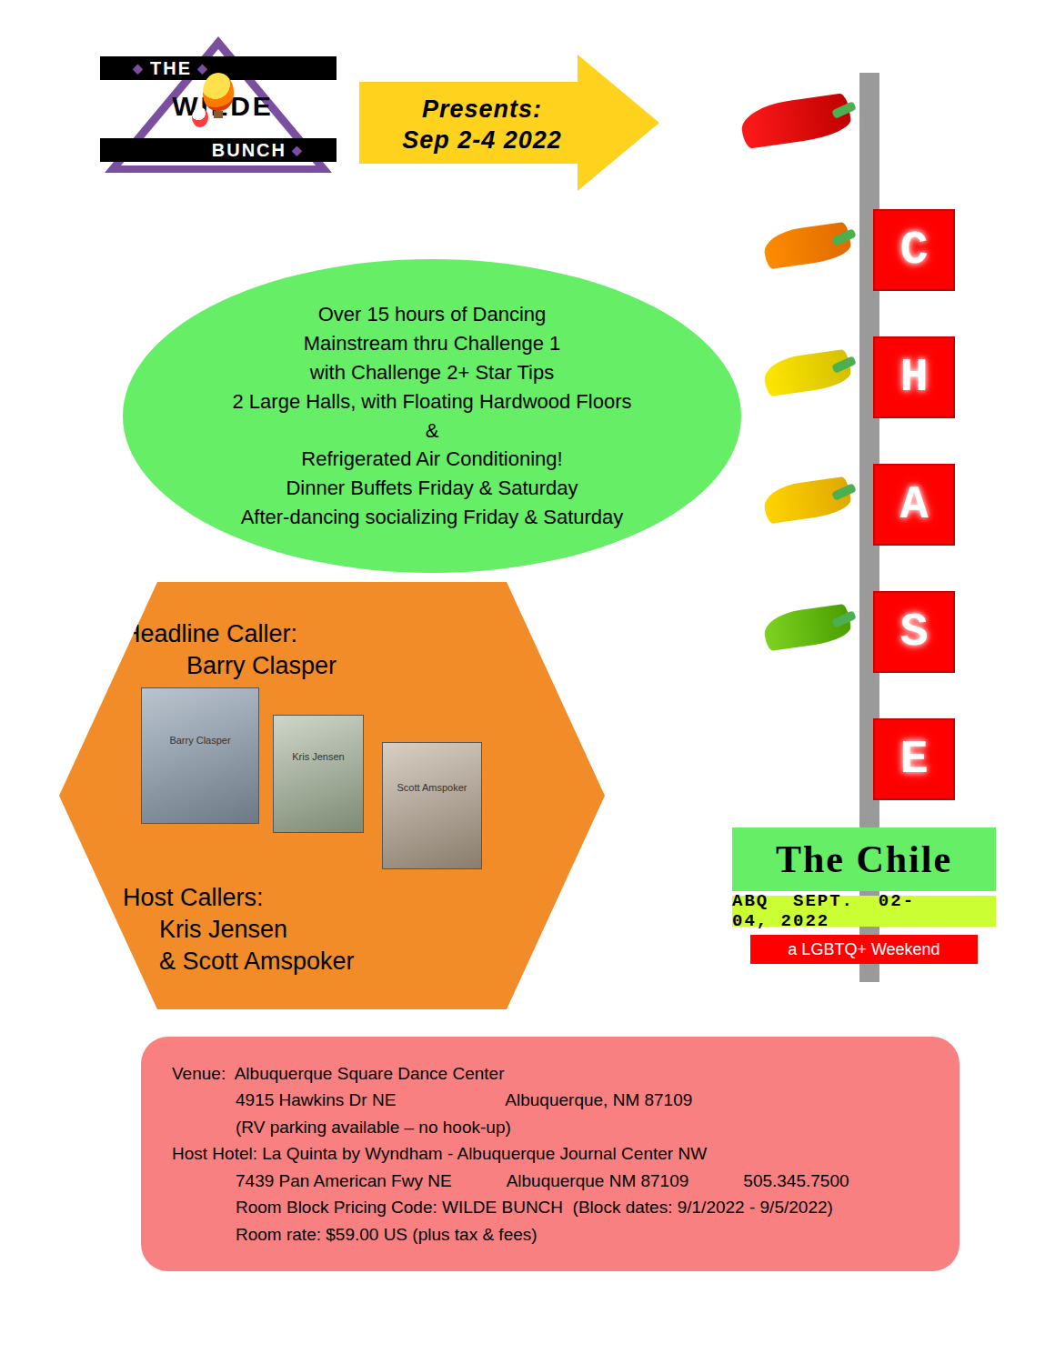◆THE◆
BUNCH◆
WILDE
Presents:
Sep 2-4 2022
Over 15 hours of Dancing
Mainstream thru Challenge 1
with Challenge 2+ Star Tips
2 Large Halls, with Floating Hardwood Floors
&
Refrigerated Air Conditioning!
Dinner Buffets Friday & Saturday
After-dancing socializing Friday & Saturday
Headline Caller: Barry Clasper
Barry Clasper
Kris Jensen
Scott Amspoker
Host Callers: Kris Jensen & Scott Amspoker
C
H
A
S
E
The Chile
ABQ SEPT. 02-04, 2022
a LGBTQ+ Weekend
Venue: Albuquerque Square Dance Center
4915 Hawkins Dr NE Albuquerque, NM 87109
(RV parking available – no hook-up)
Host Hotel: La Quinta by Wyndham - Albuquerque Journal Center NW
7439 Pan American Fwy NE Albuquerque NM 87109 505.345.7500
Room Block Pricing Code: WILDE BUNCH (Block dates: 9/1/2022 - 9/5/2022)
Room rate: $59.00 US (plus tax & fees)